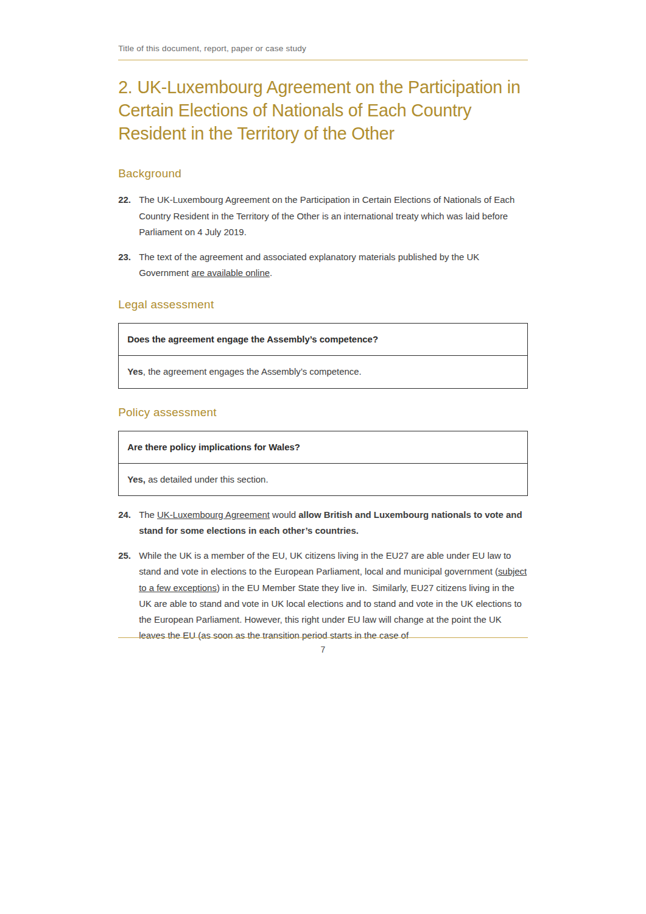Title of this document, report, paper or case study
2. UK-Luxembourg Agreement on the Participation in Certain Elections of Nationals of Each Country Resident in the Territory of the Other
Background
22.
The UK-Luxembourg Agreement on the Participation in Certain Elections of Nationals of Each Country Resident in the Territory of the Other is an international treaty which was laid before Parliament on 4 July 2019.
23.
The text of the agreement and associated explanatory materials published by the UK Government are available online.
Legal assessment
Does the agreement engage the Assembly’s competence?
Yes, the agreement engages the Assembly’s competence.
Policy assessment
Are there policy implications for Wales?
Yes, as detailed under this section.
24.
The UK-Luxembourg Agreement would allow British and Luxembourg nationals to vote and stand for some elections in each other’s countries.
25.
While the UK is a member of the EU, UK citizens living in the EU27 are able under EU law to stand and vote in elections to the European Parliament, local and municipal government (subject to a few exceptions) in the EU Member State they live in. Similarly, EU27 citizens living in the UK are able to stand and vote in UK local elections and to stand and vote in the UK elections to the European Parliament. However, this right under EU law will change at the point the UK leaves the EU (as soon as the transition period starts in the case of
7